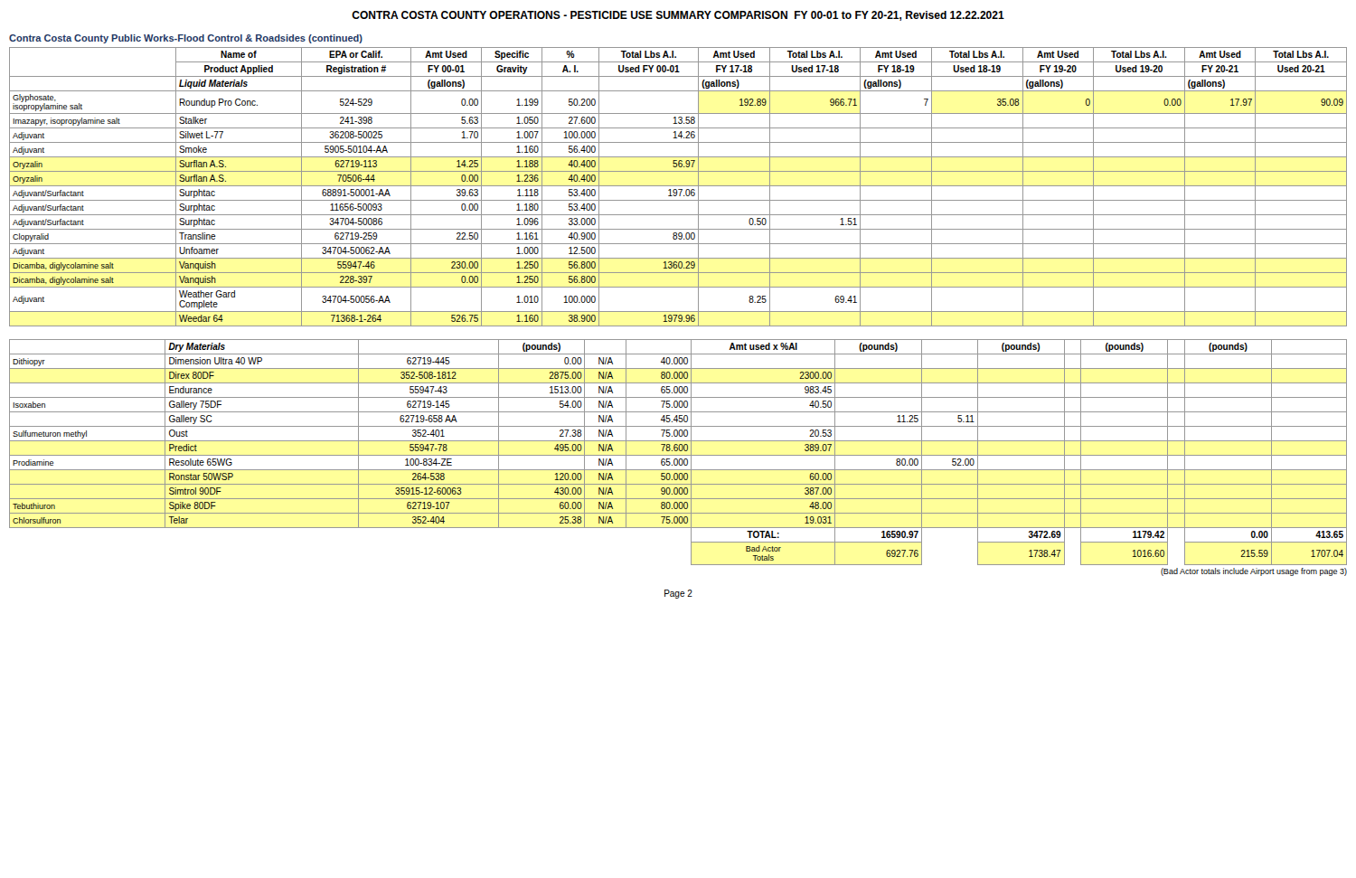CONTRA COSTA COUNTY OPERATIONS - PESTICIDE USE SUMMARY COMPARISON FY 00-01 to FY 20-21, Revised 12.22.2021
Contra Costa County Public Works-Flood Control & Roadsides (continued)
| | Name of | EPA or Calif. | Amt Used | Specific | % | Total Lbs A.I. | Amt Used | Total Lbs A.I. | Amt Used | Total Lbs A.I. | Amt Used | Total Lbs A.I. | Amt Used | Total Lbs A.I. |
| --- | --- | --- | --- | --- | --- | --- | --- | --- | --- | --- | --- | --- | --- | --- |
| Product Applied | Registration # | FY 00-01 | Gravity | A. I. | Used FY 00-01 | FY 17-18 | Used 17-18 | FY 18-19 | Used 18-19 | FY 19-20 | Used 19-20 | FY 20-21 | Used 20-21 |
| | Liquid Materials | | (gallons) | | | | (gallons) | | (gallons) | | (gallons) | | (gallons) | |
| Glyphosate, isopropylamine salt | Roundup Pro Conc. | 524-529 | 0.00 | 1.199 | 50.200 | | 192.89 | 966.71 | 7 | 35.08 | 0 | 0.00 | 17.97 | 90.09 |
| Imazapyr, isopropylamine salt | Stalker | 241-398 | 5.63 | 1.050 | 27.600 | 13.58 | | | | | | | | |
| Adjuvant | Silwet L-77 | 36208-50025 | 1.70 | 1.007 | 100.000 | 14.26 | | | | | | | | |
| Adjuvant | Smoke | 5905-50104-AA | | 1.160 | 56.400 | | | | | | | | | |
| Oryzalin | Surflan A.S. | 62719-113 | 14.25 | 1.188 | 40.400 | 56.97 | | | | | | | | |
| Oryzalin | Surflan A.S. | 70506-44 | 0.00 | 1.236 | 40.400 | | | | | | | | | |
| Adjuvant/Surfactant | Surphtac | 68891-50001-AA | 39.63 | 1.118 | 53.400 | 197.06 | | | | | | | | |
| Adjuvant/Surfactant | Surphtac | 11656-50093 | 0.00 | 1.180 | 53.400 | | | | | | | | | |
| Adjuvant/Surfactant | Surphtac | 34704-50086 | | 1.096 | 33.000 | | 0.50 | 1.51 | | | | | | |
| Clopyralid | Transline | 62719-259 | 22.50 | 1.161 | 40.900 | 89.00 | | | | | | | | |
| Adjuvant | Unfoamer | 34704-50062-AA | | 1.000 | 12.500 | | | | | | | | | |
| Dicamba, diglycolamine salt | Vanquish | 55947-46 | 230.00 | 1.250 | 56.800 | 1360.29 | | | | | | | | |
| Dicamba, diglycolamine salt | Vanquish | 228-397 | 0.00 | 1.250 | 56.800 | | | | | | | | | |
| Adjuvant | Weather Gard Complete | 34704-50056-AA | | 1.010 | 100.000 | | 8.25 | 69.41 | | | | | | |
| | Weedar 64 | 71368-1-264 | 526.75 | 1.160 | 38.900 | 1979.96 | | | | | | | | |
| | Dry Materials | | (pounds) | | | Amt used x %AI | (pounds) | | (pounds) | | (pounds) | | (pounds) | |
| --- | --- | --- | --- | --- | --- | --- | --- | --- | --- | --- | --- | --- | --- | --- |
| Dithiopyr | Dimension Ultra 40 WP | 62719-445 | 0.00 | N/A | 40.000 | | | | | | | | | |
| | Direx 80DF | 352-508-1812 | 2875.00 | N/A | 80.000 | 2300.00 | | | | | | | | |
| | Endurance | 55947-43 | 1513.00 | N/A | 65.000 | 983.45 | | | | | | | | |
| Isoxaben | Gallery 75DF | 62719-145 | 54.00 | N/A | 75.000 | 40.50 | | | | | | | | |
| | Gallery SC | 62719-658 AA | | N/A | 45.450 | | 11.25 | 5.11 | | | | | | |
| Sulfumeturon methyl | Oust | 352-401 | 27.38 | N/A | 75.000 | 20.53 | | | | | | | | |
| | Predict | 55947-78 | 495.00 | N/A | 78.600 | 389.07 | | | | | | | | |
| Prodiamine | Resolute 65WG | 100-834-ZE | | N/A | 65.000 | | 80.00 | 52.00 | | | | | | |
| | Ronstar 50WSP | 264-538 | 120.00 | N/A | 50.000 | 60.00 | | | | | | | | |
| | Simtrol 90DF | 35915-12-60063 | 430.00 | N/A | 90.000 | 387.00 | | | | | | | | |
| Tebuthiuron | Spike 80DF | 62719-107 | 60.00 | N/A | 80.000 | 48.00 | | | | | | | | |
| Chlorsulfuron | Telar | 352-404 | 25.38 | N/A | 75.000 | 19.031 | | | | | | | | |
| | TOTAL: | 16590.97 | | 3472.69 | | 1179.42 | | 0.00 | 413.65 |
| | Bad Actor Totals | 6927.76 | | 1738.47 | | 1016.60 | | 215.59 | 1707.04 |
(Bad Actor totals include Airport usage from page 3)
Page 2